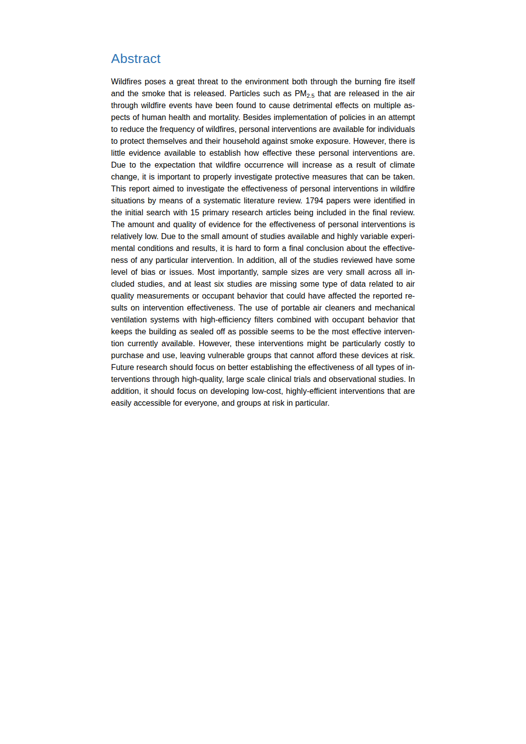Abstract
Wildfires poses a great threat to the environment both through the burning fire itself and the smoke that is released. Particles such as PM2.5 that are released in the air through wildfire events have been found to cause detrimental effects on multiple aspects of human health and mortality. Besides implementation of policies in an attempt to reduce the frequency of wildfires, personal interventions are available for individuals to protect themselves and their household against smoke exposure. However, there is little evidence available to establish how effective these personal interventions are. Due to the expectation that wildfire occurrence will increase as a result of climate change, it is important to properly investigate protective measures that can be taken. This report aimed to investigate the effectiveness of personal interventions in wildfire situations by means of a systematic literature review. 1794 papers were identified in the initial search with 15 primary research articles being included in the final review. The amount and quality of evidence for the effectiveness of personal interventions is relatively low. Due to the small amount of studies available and highly variable experimental conditions and results, it is hard to form a final conclusion about the effectiveness of any particular intervention. In addition, all of the studies reviewed have some level of bias or issues. Most importantly, sample sizes are very small across all included studies, and at least six studies are missing some type of data related to air quality measurements or occupant behavior that could have affected the reported results on intervention effectiveness. The use of portable air cleaners and mechanical ventilation systems with high-efficiency filters combined with occupant behavior that keeps the building as sealed off as possible seems to be the most effective intervention currently available. However, these interventions might be particularly costly to purchase and use, leaving vulnerable groups that cannot afford these devices at risk. Future research should focus on better establishing the effectiveness of all types of interventions through high-quality, large scale clinical trials and observational studies. In addition, it should focus on developing low-cost, highly-efficient interventions that are easily accessible for everyone, and groups at risk in particular.